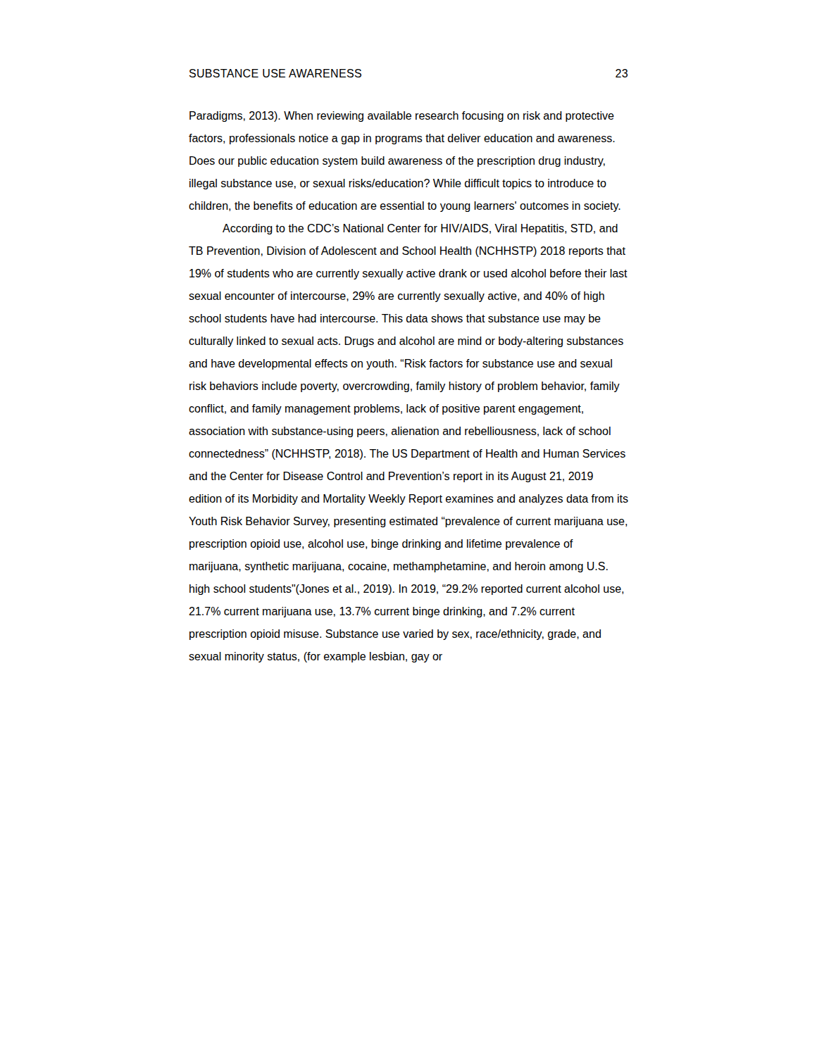Substance Use Awareness 23
Paradigms, 2013). When reviewing available research focusing on risk and protective factors, professionals notice a gap in programs that deliver education and awareness. Does our public education system build awareness of the prescription drug industry, illegal substance use, or sexual risks/education? While difficult topics to introduce to children, the benefits of education are essential to young learners' outcomes in society.
According to the CDC’s National Center for HIV/AIDS, Viral Hepatitis, STD, and TB Prevention, Division of Adolescent and School Health (NCHHSTP) 2018 reports that 19% of students who are currently sexually active drank or used alcohol before their last sexual encounter of intercourse, 29% are currently sexually active, and 40% of high school students have had intercourse. This data shows that substance use may be culturally linked to sexual acts. Drugs and alcohol are mind or body-altering substances and have developmental effects on youth. “Risk factors for substance use and sexual risk behaviors include poverty, overcrowding, family history of problem behavior, family conflict, and family management problems, lack of positive parent engagement, association with substance-using peers, alienation and rebelliousness, lack of school connectedness” (NCHHSTP, 2018). The US Department of Health and Human Services and the Center for Disease Control and Prevention’s report in its August 21, 2019 edition of its Morbidity and Mortality Weekly Report examines and analyzes data from its Youth Risk Behavior Survey, presenting estimated “prevalence of current marijuana use, prescription opioid use, alcohol use, binge drinking and lifetime prevalence of marijuana, synthetic marijuana, cocaine, methamphetamine, and heroin among U.S. high school students"(Jones et al., 2019). In 2019, “29.2% reported current alcohol use, 21.7% current marijuana use, 13.7% current binge drinking, and 7.2% current prescription opioid misuse. Substance use varied by sex, race/ethnicity, grade, and sexual minority status, (for example lesbian, gay or